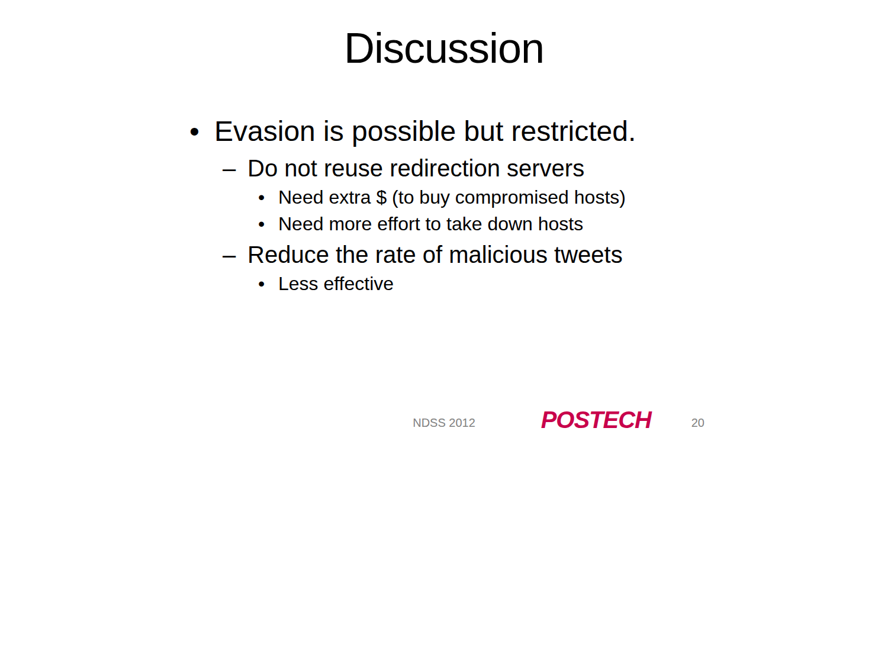Discussion
Evasion is possible but restricted.
Do not reuse redirection servers
Need extra $ (to buy compromised hosts)
Need more effort to take down hosts
Reduce the rate of malicious tweets
Less effective
NDSS 2012 POSTECH 20